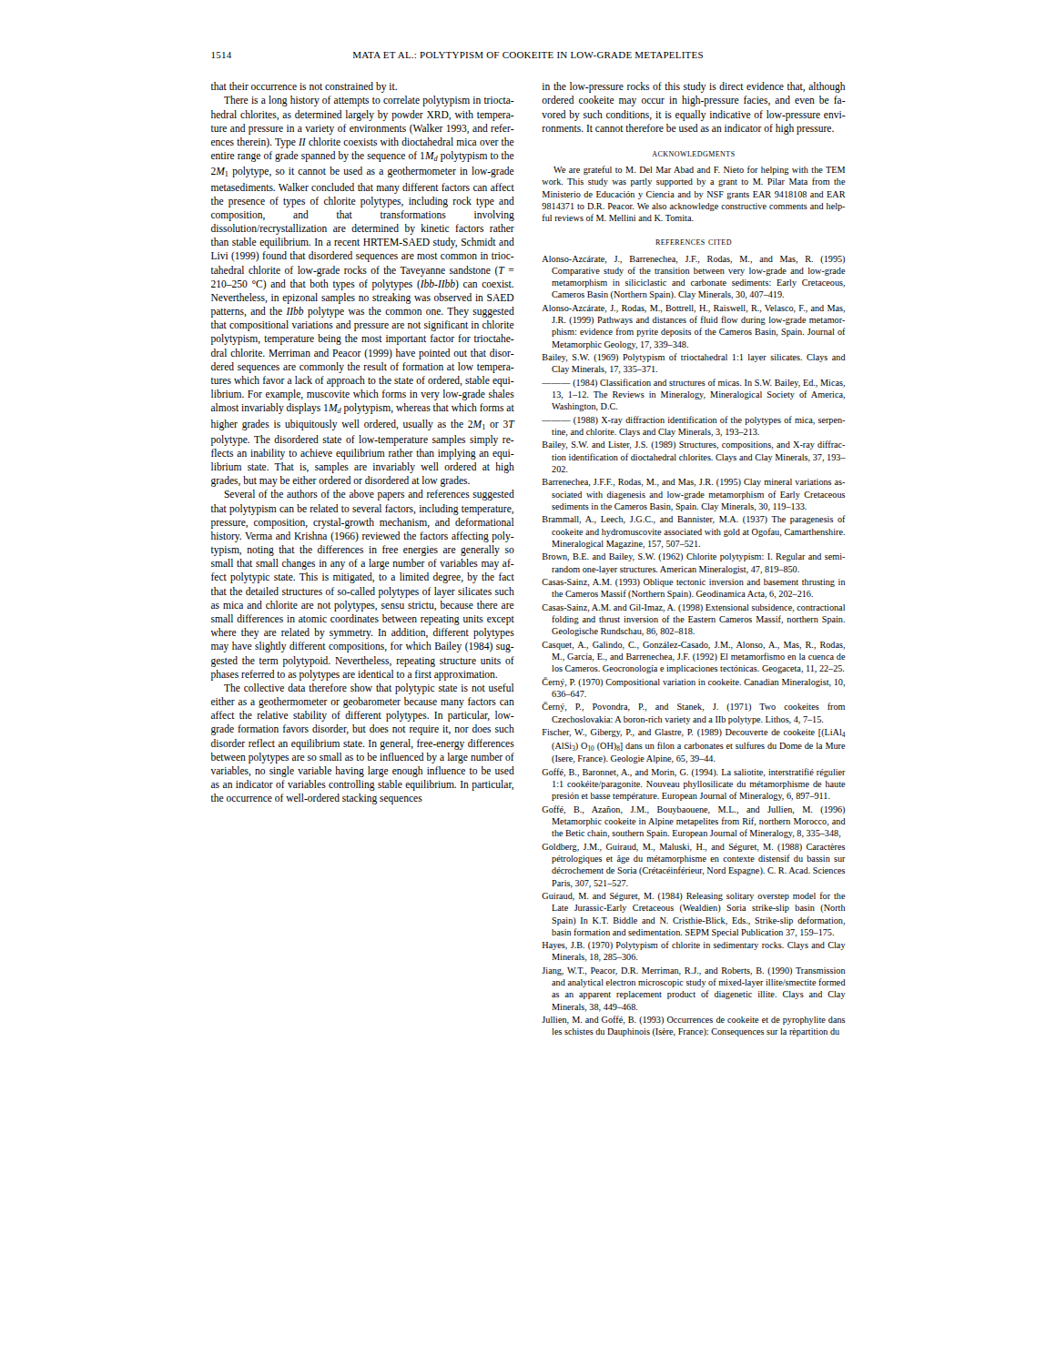1514
MATA ET AL.: POLYTYPISM OF COOKEITE IN LOW-GRADE METAPELITES
that their occurrence is not constrained by it.
There is a long history of attempts to correlate polytypism in trioctahedral chlorites, as determined largely by powder XRD, with temperature and pressure in a variety of environments (Walker 1993, and references therein). Type II chlorite coexists with dioctahedral mica over the entire range of grade spanned by the sequence of 1Md polytypism to the 2M1 polytype, so it cannot be used as a geothermometer in low-grade metasediments. Walker concluded that many different factors can affect the presence of types of chlorite polytypes, including rock type and composition, and that transformations involving dissolution/recrystallization are determined by kinetic factors rather than stable equilibrium. In a recent HRTEM-SAED study, Schmidt and Livi (1999) found that disordered sequences are most common in trioctahedral chlorite of low-grade rocks of the Taveyanne sandstone (T = 210–250 °C) and that both types of polytypes (Ibb-IIbb) can coexist. Nevertheless, in epizonal samples no streaking was observed in SAED patterns, and the IIbb polytype was the common one. They suggested that compositional variations and pressure are not significant in chlorite polytypism, temperature being the most important factor for trioctahedral chlorite. Merriman and Peacor (1999) have pointed out that disordered sequences are commonly the result of formation at low temperatures which favor a lack of approach to the state of ordered, stable equilibrium. For example, muscovite which forms in very low-grade shales almost invariably displays 1Md polytypism, whereas that which forms at higher grades is ubiquitously well ordered, usually as the 2M1 or 3T polytype. The disordered state of low-temperature samples simply reflects an inability to achieve equilibrium rather than implying an equilibrium state. That is, samples are invariably well ordered at high grades, but may be either ordered or disordered at low grades.
Several of the authors of the above papers and references suggested that polytypism can be related to several factors, including temperature, pressure, composition, crystal-growth mechanism, and deformational history. Verma and Krishna (1966) reviewed the factors affecting polytypism, noting that the differences in free energies are generally so small that small changes in any of a large number of variables may affect polytypic state. This is mitigated, to a limited degree, by the fact that the detailed structures of so-called polytypes of layer silicates such as mica and chlorite are not polytypes, sensu strictu, because there are small differences in atomic coordinates between repeating units except where they are related by symmetry. In addition, different polytypes may have slightly different compositions, for which Bailey (1984) suggested the term polytypoid. Nevertheless, repeating structure units of phases referred to as polytypes are identical to a first approximation.
The collective data therefore show that polytypic state is not useful either as a geothermometer or geobarometer because many factors can affect the relative stability of different polytypes. In particular, low-grade formation favors disorder, but does not require it, nor does such disorder reflect an equilibrium state. In general, free-energy differences between polytypes are so small as to be influenced by a large number of variables, no single variable having large enough influence to be used as an indicator of variables controlling stable equilibrium. In particular, the occurrence of well-ordered stacking sequences
in the low-pressure rocks of this study is direct evidence that, although ordered cookeite may occur in high-pressure facies, and even be favored by such conditions, it is equally indicative of low-pressure environments. It cannot therefore be used as an indicator of high pressure.
Acknowledgments
We are grateful to M. Del Mar Abad and F. Nieto for helping with the TEM work. This study was partly supported by a grant to M. Pilar Mata from the Ministerio de Educación y Ciencia and by NSF grants EAR 9418108 and EAR 9814371 to D.R. Peacor. We also acknowledge constructive comments and helpful reviews of M. Mellini and K. Tomita.
References cited
Alonso-Azcárate, J., Barrenechea, J.F., Rodas, M., and Mas, R. (1995) Comparative study of the transition between very low-grade and low-grade metamorphism in siliciclastic and carbonate sediments: Early Cretaceous, Cameros Basin (Northern Spain). Clay Minerals, 30, 407–419.
Alonso-Azcárate, J., Rodas, M., Bottrell, H., Raiswell, R., Velasco, F., and Mas, J.R. (1999) Pathways and distances of fluid flow during low-grade metamorphism: evidence from pyrite deposits of the Cameros Basin, Spain. Journal of Metamorphic Geology, 17, 339–348.
Bailey, S.W. (1969) Polytypism of trioctahedral 1:1 layer silicates. Clays and Clay Minerals, 17, 335–371.
——— (1984) Classification and structures of micas. In S.W. Bailey, Ed., Micas, 13, 1–12. The Reviews in Mineralogy, Mineralogical Society of America, Washington, D.C.
——— (1988) X-ray diffraction identification of the polytypes of mica, serpentine, and chlorite. Clays and Clay Minerals, 3, 193–213.
Bailey, S.W. and Lister, J.S. (1989) Structures, compositions, and X-ray diffraction identification of dioctahedral chlorites. Clays and Clay Minerals, 37, 193–202.
Barrenechea, J.F.F., Rodas, M., and Mas, J.R. (1995) Clay mineral variations associated with diagenesis and low-grade metamorphism of Early Cretaceous sediments in the Cameros Basin, Spain. Clay Minerals, 30, 119–133.
Brammall, A., Leech, J.G.C., and Bannister, M.A. (1937) The paragenesis of cookeite and hydromuscovite associated with gold at Ogofau, Camarthenshire. Mineralogical Magazine, 157, 507–521.
Brown, B.E. and Bailey, S.W. (1962) Chlorite polytypism: I. Regular and semirandom one-layer structures. American Mineralogist, 47, 819–850.
Casas-Sainz, A.M. (1993) Oblique tectonic inversion and basement thrusting in the Cameros Massif (Northern Spain). Geodinamica Acta, 6, 202–216.
Casas-Sainz, A.M. and Gil-Imaz, A. (1998) Extensional subsidence, contractional folding and thrust inversion of the Eastern Cameros Massif, northern Spain. Geologische Rundschau, 86, 802–818.
Casquet, A., Galindo, C., González-Casado, J.M., Alonso, A., Mas, R., Rodas, M., García, E., and Barrenechea, J.F. (1992) El metamorfismo en la cuenca de los Cameros. Geocronología e implicaciones tectónicas. Geogaceta, 11, 22–25.
Černý, P. (1970) Compositional variation in cookeite. Canadian Mineralogist, 10, 636–647.
Černý, P., Povondra, P., and Stanek, J. (1971) Two cookeites from Czechoslovakia: A boron-rich variety and a IIb polytype. Lithos, 4, 7–15.
Fischer, W., Gibergy, P., and Glastre, P. (1989) Decouverte de cookeite [(LiAl4 (AlSi3) O10 (OH)8] dans un filon a carbonates et sulfures du Dome de la Mure (Isere, France). Geologie Alpine, 65, 39–44.
Goffé, B., Baronnet, A., and Morin, G. (1994). La saliotite, interstratifié régulier 1:1 cookéite/paragonite. Nouveau phyllosilicate du métamorphisme de haute presión et basse température. European Journal of Mineralogy, 6, 897–911.
Goffé, B., Azañon, J.M., Bouybaouene, M.L., and Jullien, M. (1996) Metamorphic cookeite in Alpine metapelites from Rif, northern Morocco, and the Betic chain, southern Spain. European Journal of Mineralogy, 8, 335–348,
Goldberg, J.M., Guiraud, M., Maluski, H., and Séguret, M. (1988) Caractères pétrologiques et âge du métamorphisme en contexte distensif du bassin sur décrochement de Soria (Crétacéinférieur, Nord Espagne). C. R. Acad. Sciences Paris, 307, 521–527.
Guiraud, M. and Séguret, M. (1984) Releasing solitary overstep model for the Late Jurassic-Early Cretaceous (Wealdien) Soria strike-slip basin (North Spain) In K.T. Biddle and N. Cristhie-Blick, Eds., Strike-slip deformation, basin formation and sedimentation. SEPM Special Publication 37, 159–175.
Hayes, J.B. (1970) Polytypism of chlorite in sedimentary rocks. Clays and Clay Minerals, 18, 285–306.
Jiang, W.T., Peacor, D.R. Merriman, R.J., and Roberts, B. (1990) Transmission and analytical electron microscopic study of mixed-layer illite/smectite formed as an apparent replacement product of diagenetic illite. Clays and Clay Minerals, 38, 449–468.
Jullien, M. and Goffé, B. (1993) Occurrences de cookeite et de pyrophylite dans les schistes du Dauphinois (Isère, France): Consequences sur la rèpartition du